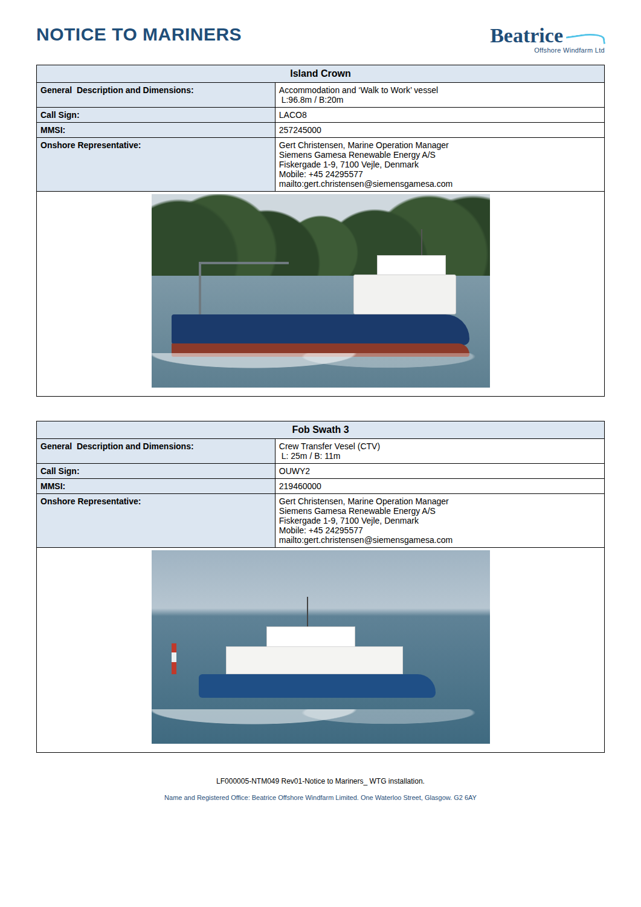NOTICE TO MARINERS
Beatrice
Offshore Windfarm Ltd
| Island Crown |
| --- |
| General Description and Dimensions: | Accommodation and ‘Walk to Work’ vessel L:96.8m / B:20m |
| Call Sign: | LACO8 |
| MMSI: | 257245000 |
| Onshore Representative: | Gert Christensen, Marine Operation Manager Siemens Gamesa Renewable Energy A/S Fiskergade 1-9, 7100 Vejle, Denmark Mobile: +45 24295577 mailto:gert.christensen@siemensgamesa.com |
| Fob Swath 3 |
| --- |
| General Description and Dimensions: | Crew Transfer Vesel (CTV) L: 25m / B: 11m |
| Call Sign: | OUWY2 |
| MMSI: | 219460000 |
| Onshore Representative: | Gert Christensen, Marine Operation Manager Siemens Gamesa Renewable Energy A/S Fiskergade 1-9, 7100 Vejle, Denmark Mobile: +45 24295577 mailto:gert.christensen@siemensgamesa.com |
LF000005-NTM049 Rev01-Notice to Mariners_ WTG installation.
Name and Registered Office: Beatrice Offshore Windfarm Limited. One Waterloo Street, Glasgow. G2 6AY